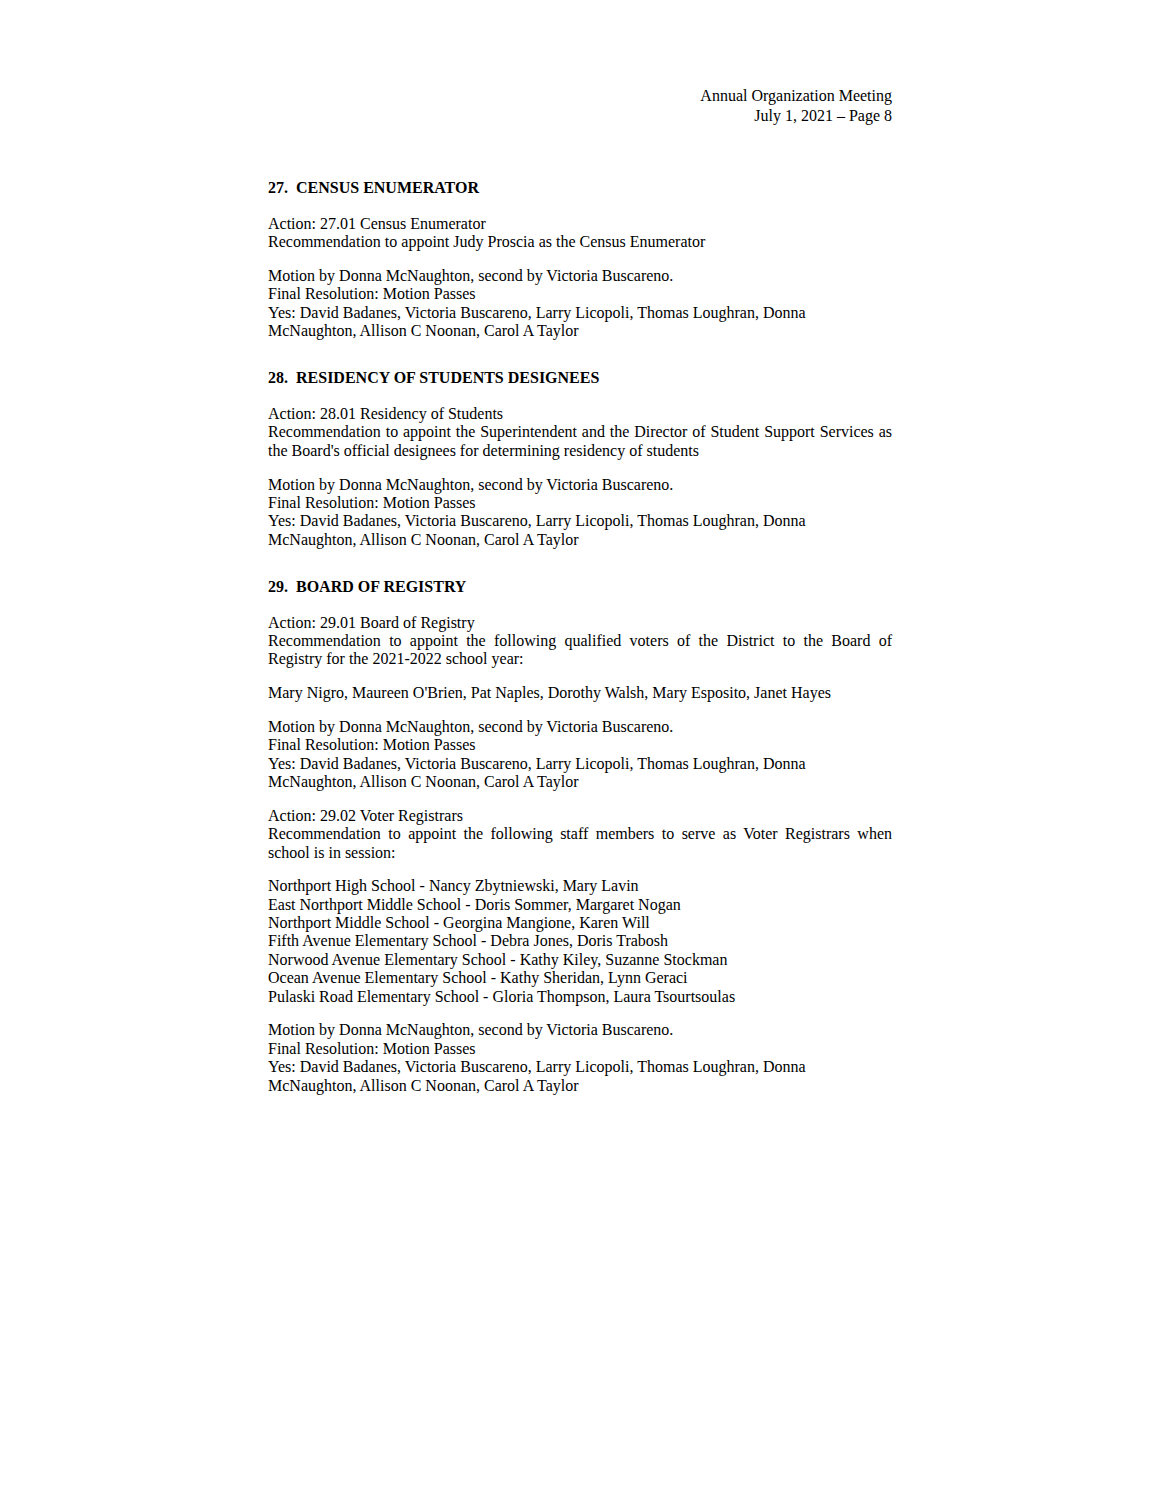Annual Organization Meeting
July 1, 2021 – Page 8
27. CENSUS ENUMERATOR
Action: 27.01 Census Enumerator
Recommendation to appoint Judy Proscia as the Census Enumerator
Motion by Donna McNaughton, second by Victoria Buscareno.
Final Resolution: Motion Passes
Yes: David Badanes, Victoria Buscareno, Larry Licopoli, Thomas Loughran, Donna McNaughton, Allison C Noonan, Carol A Taylor
28. RESIDENCY OF STUDENTS DESIGNEES
Action: 28.01 Residency of Students
Recommendation to appoint the Superintendent and the Director of Student Support Services as the Board's official designees for determining residency of students
Motion by Donna McNaughton, second by Victoria Buscareno.
Final Resolution: Motion Passes
Yes: David Badanes, Victoria Buscareno, Larry Licopoli, Thomas Loughran, Donna McNaughton, Allison C Noonan, Carol A Taylor
29. BOARD OF REGISTRY
Action: 29.01 Board of Registry
Recommendation to appoint the following qualified voters of the District to the Board of Registry for the 2021-2022 school year:
Mary Nigro, Maureen O'Brien, Pat Naples, Dorothy Walsh, Mary Esposito, Janet Hayes
Motion by Donna McNaughton, second by Victoria Buscareno.
Final Resolution: Motion Passes
Yes: David Badanes, Victoria Buscareno, Larry Licopoli, Thomas Loughran, Donna McNaughton, Allison C Noonan, Carol A Taylor
Action: 29.02 Voter Registrars
Recommendation to appoint the following staff members to serve as Voter Registrars when school is in session:
Northport High School - Nancy Zbytniewski, Mary Lavin
East Northport Middle School - Doris Sommer, Margaret Nogan
Northport Middle School - Georgina Mangione, Karen Will
Fifth Avenue Elementary School - Debra Jones, Doris Trabosh
Norwood Avenue Elementary School - Kathy Kiley, Suzanne Stockman
Ocean Avenue Elementary School - Kathy Sheridan, Lynn Geraci
Pulaski Road Elementary School - Gloria Thompson, Laura Tsourtsoulas
Motion by Donna McNaughton, second by Victoria Buscareno.
Final Resolution: Motion Passes
Yes: David Badanes, Victoria Buscareno, Larry Licopoli, Thomas Loughran, Donna McNaughton, Allison C Noonan, Carol A Taylor